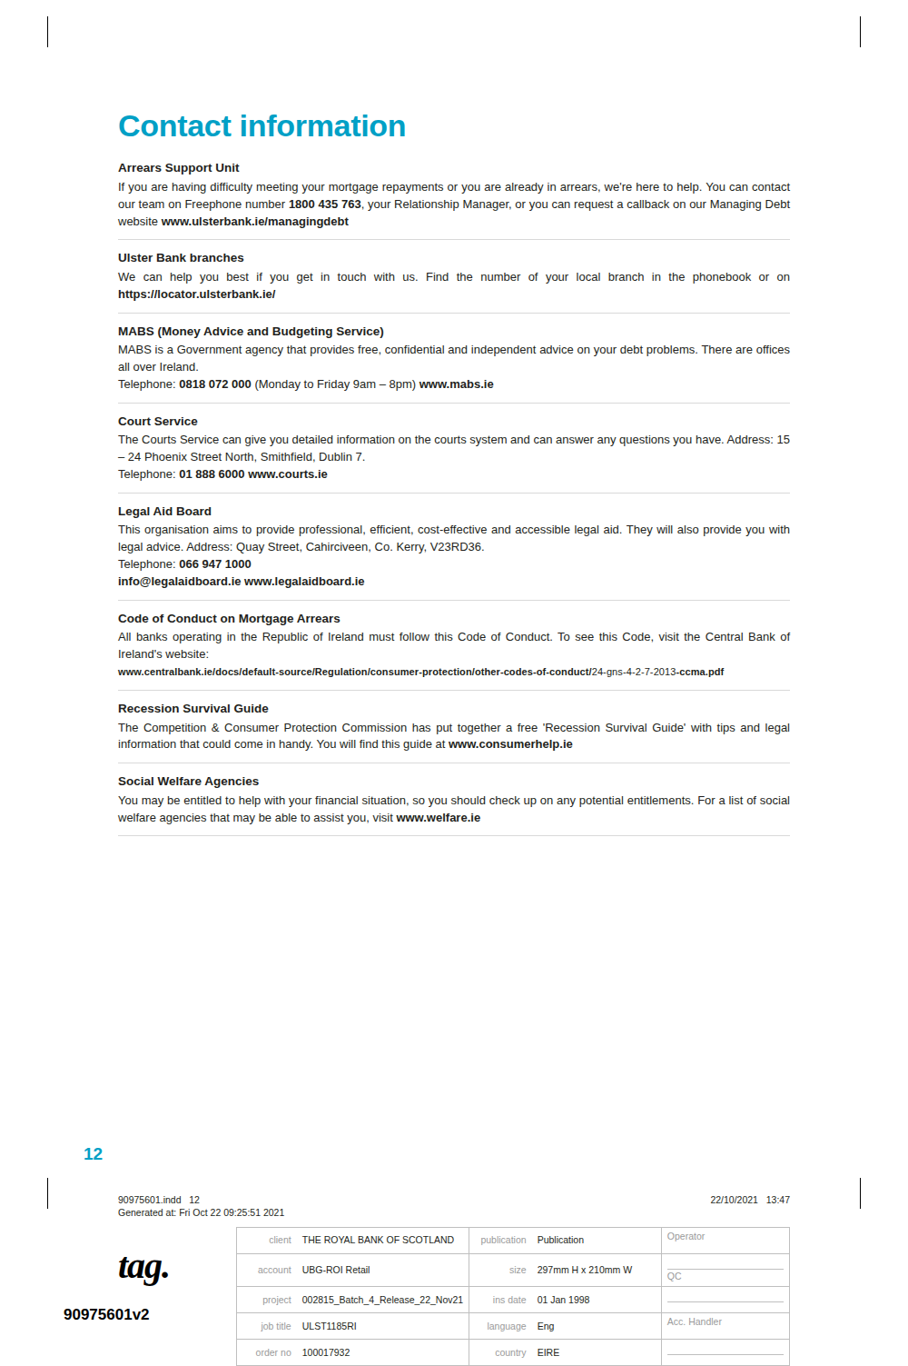Contact information
Arrears Support Unit
If you are having difficulty meeting your mortgage repayments or you are already in arrears, we're here to help. You can contact our team on Freephone number 1800 435 763, your Relationship Manager, or you can request a callback on our Managing Debt website www.ulsterbank.ie/managingdebt
Ulster Bank branches
We can help you best if you get in touch with us. Find the number of your local branch in the phonebook or on https://locator.ulsterbank.ie/
MABS (Money Advice and Budgeting Service)
MABS is a Government agency that provides free, confidential and independent advice on your debt problems. There are offices all over Ireland.
Telephone: 0818 072 000 (Monday to Friday 9am – 8pm) www.mabs.ie
Court Service
The Courts Service can give you detailed information on the courts system and can answer any questions you have. Address: 15 – 24 Phoenix Street North, Smithfield, Dublin 7.
Telephone: 01 888 6000 www.courts.ie
Legal Aid Board
This organisation aims to provide professional, efficient, cost-effective and accessible legal aid. They will also provide you with legal advice. Address: Quay Street, Cahirciveen, Co. Kerry, V23RD36.
Telephone: 066 947 1000
info@legalaidboard.ie www.legalaidboard.ie
Code of Conduct on Mortgage Arrears
All banks operating in the Republic of Ireland must follow this Code of Conduct. To see this Code, visit the Central Bank of Ireland's website:
www.centralbank.ie/docs/default-source/Regulation/consumer-protection/other-codes-of-conduct/24-gns-4-2-7-2013-ccma.pdf
Recession Survival Guide
The Competition & Consumer Protection Commission has put together a free 'Recession Survival Guide' with tips and legal information that could come in handy. You will find this guide at www.consumerhelp.ie
Social Welfare Agencies
You may be entitled to help with your financial situation, so you should check up on any potential entitlements. For a list of social welfare agencies that may be able to assist you, visit www.welfare.ie
12
90975601.indd 12 22/10/2021 13:47
Generated at: Fri Oct 22 09:25:51 2021
tag.
90975601v2
| client | THE ROYAL BANK OF SCOTLAND | publication | Publication | Operator |
| account | UBG-ROI Retail | size | 297mm H x 210mm W | QC |
| project | 002815_Batch_4_Release_22_Nov21 | ins date | 01 Jan 1998 | |
| job title | ULST1185RI | language | Eng | Acc. Handler |
| order no | 100017932 | country | EIRE | |